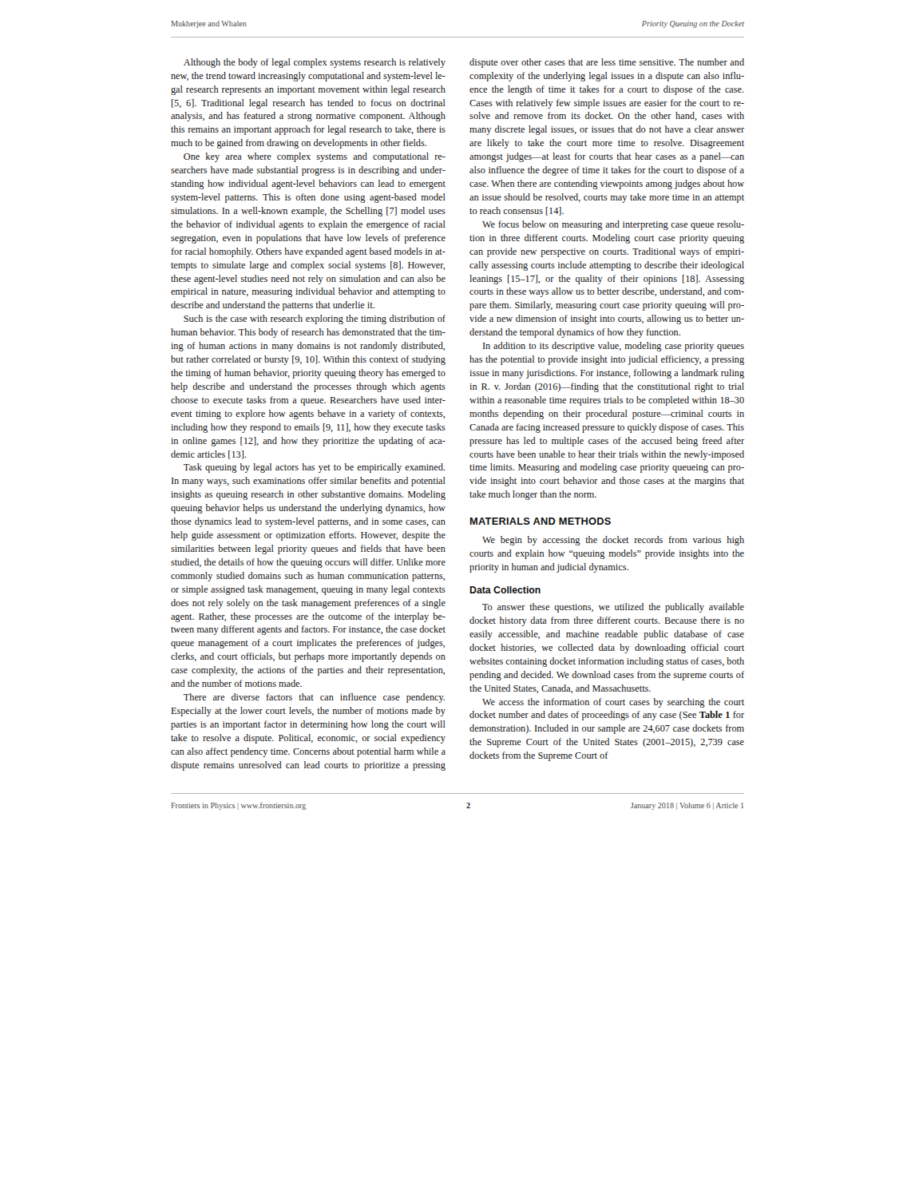Mukherjee and Whalen
Priority Queuing on the Docket
Although the body of legal complex systems research is relatively new, the trend toward increasingly computational and system-level legal research represents an important movement within legal research [5, 6]. Traditional legal research has tended to focus on doctrinal analysis, and has featured a strong normative component. Although this remains an important approach for legal research to take, there is much to be gained from drawing on developments in other fields.
One key area where complex systems and computational researchers have made substantial progress is in describing and understanding how individual agent-level behaviors can lead to emergent system-level patterns. This is often done using agent-based model simulations. In a well-known example, the Schelling [7] model uses the behavior of individual agents to explain the emergence of racial segregation, even in populations that have low levels of preference for racial homophily. Others have expanded agent based models in attempts to simulate large and complex social systems [8]. However, these agent-level studies need not rely on simulation and can also be empirical in nature, measuring individual behavior and attempting to describe and understand the patterns that underlie it.
Such is the case with research exploring the timing distribution of human behavior. This body of research has demonstrated that the timing of human actions in many domains is not randomly distributed, but rather correlated or bursty [9, 10]. Within this context of studying the timing of human behavior, priority queuing theory has emerged to help describe and understand the processes through which agents choose to execute tasks from a queue. Researchers have used inter-event timing to explore how agents behave in a variety of contexts, including how they respond to emails [9, 11], how they execute tasks in online games [12], and how they prioritize the updating of academic articles [13].
Task queuing by legal actors has yet to be empirically examined. In many ways, such examinations offer similar benefits and potential insights as queuing research in other substantive domains. Modeling queuing behavior helps us understand the underlying dynamics, how those dynamics lead to system-level patterns, and in some cases, can help guide assessment or optimization efforts. However, despite the similarities between legal priority queues and fields that have been studied, the details of how the queuing occurs will differ. Unlike more commonly studied domains such as human communication patterns, or simple assigned task management, queuing in many legal contexts does not rely solely on the task management preferences of a single agent. Rather, these processes are the outcome of the interplay between many different agents and factors. For instance, the case docket queue management of a court implicates the preferences of judges, clerks, and court officials, but perhaps more importantly depends on case complexity, the actions of the parties and their representation, and the number of motions made.
There are diverse factors that can influence case pendency. Especially at the lower court levels, the number of motions made by parties is an important factor in determining how long the court will take to resolve a dispute. Political, economic, or social expediency can also affect pendency time. Concerns about potential harm while a dispute remains unresolved can lead courts to prioritize a pressing dispute over other cases that are less time sensitive. The number and complexity of the underlying legal issues in a dispute can also influence the length of time it takes for a court to dispose of the case. Cases with relatively few simple issues are easier for the court to resolve and remove from its docket. On the other hand, cases with many discrete legal issues, or issues that do not have a clear answer are likely to take the court more time to resolve. Disagreement amongst judges—at least for courts that hear cases as a panel—can also influence the degree of time it takes for the court to dispose of a case. When there are contending viewpoints among judges about how an issue should be resolved, courts may take more time in an attempt to reach consensus [14].
We focus below on measuring and interpreting case queue resolution in three different courts. Modeling court case priority queuing can provide new perspective on courts. Traditional ways of empirically assessing courts include attempting to describe their ideological leanings [15–17], or the quality of their opinions [18]. Assessing courts in these ways allow us to better describe, understand, and compare them. Similarly, measuring court case priority queuing will provide a new dimension of insight into courts, allowing us to better understand the temporal dynamics of how they function.
In addition to its descriptive value, modeling case priority queues has the potential to provide insight into judicial efficiency, a pressing issue in many jurisdictions. For instance, following a landmark ruling in R. v. Jordan (2016)—finding that the constitutional right to trial within a reasonable time requires trials to be completed within 18–30 months depending on their procedural posture—criminal courts in Canada are facing increased pressure to quickly dispose of cases. This pressure has led to multiple cases of the accused being freed after courts have been unable to hear their trials within the newly-imposed time limits. Measuring and modeling case priority queueing can provide insight into court behavior and those cases at the margins that take much longer than the norm.
Materials and Methods
We begin by accessing the docket records from various high courts and explain how “queuing models” provide insights into the priority in human and judicial dynamics.
Data Collection
To answer these questions, we utilized the publically available docket history data from three different courts. Because there is no easily accessible, and machine readable public database of case docket histories, we collected data by downloading official court websites containing docket information including status of cases, both pending and decided. We download cases from the supreme courts of the United States, Canada, and Massachusetts.
We access the information of court cases by searching the court docket number and dates of proceedings of any case (See Table 1 for demonstration). Included in our sample are 24,607 case dockets from the Supreme Court of the United States (2001–2015), 2,739 case dockets from the Supreme Court of
Frontiers in Physics | www.frontiersin.org
2
January 2018 | Volume 6 | Article 1